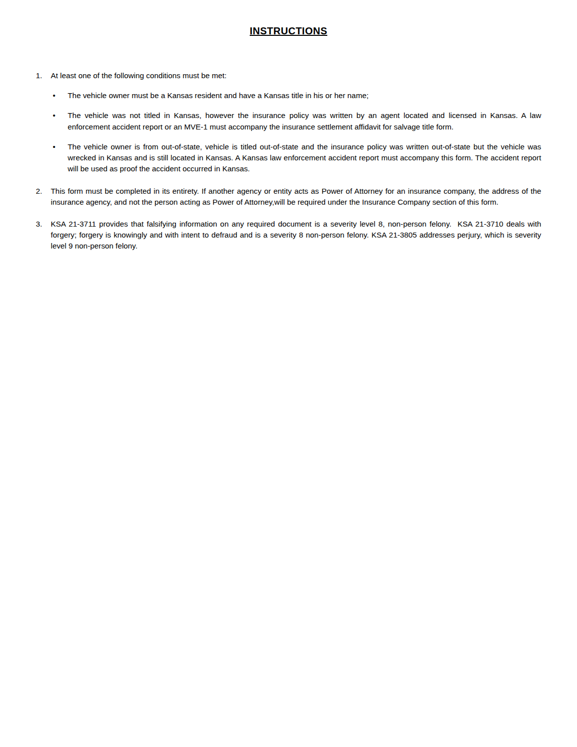INSTRUCTIONS
At least one of the following conditions must be met:
The vehicle owner must be a Kansas resident and have a Kansas title in his or her name;
The vehicle was not titled in Kansas, however the insurance policy was written by an agent located and licensed in Kansas. A law enforcement accident report or an MVE-1 must accompany the insurance settlement affidavit for salvage title form.
The vehicle owner is from out-of-state, vehicle is titled out-of-state and the insurance policy was written out-of-state but the vehicle was wrecked in Kansas and is still located in Kansas. A Kansas law enforcement accident report must accompany this form. The accident report will be used as proof the accident occurred in Kansas.
This form must be completed in its entirety. If another agency or entity acts as Power of Attorney for an insurance company, the address of the insurance agency, and not the person acting as Power of Attorney,will be required under the Insurance Company section of this form.
KSA 21-3711 provides that falsifying information on any required document is a severity level 8, non-person felony. KSA 21-3710 deals with forgery; forgery is knowingly and with intent to defraud and is a severity 8 non-person felony. KSA 21-3805 addresses perjury, which is severity level 9 non-person felony.